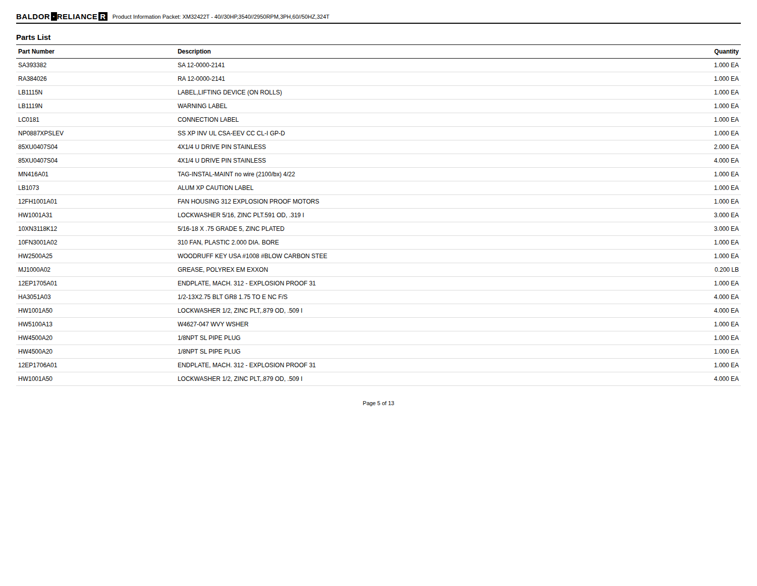BALDOR·RELIANCER Product Information Packet: XM32422T - 40//30HP,3540//2950RPM,3PH,60//50HZ,324T
Parts List
| Part Number | Description | Quantity |
| --- | --- | --- |
| SA393382 | SA 12-0000-2141 | 1.000 EA |
| RA384026 | RA 12-0000-2141 | 1.000 EA |
| LB1115N | LABEL,LIFTING DEVICE (ON ROLLS) | 1.000 EA |
| LB1119N | WARNING LABEL | 1.000 EA |
| LC0181 | CONNECTION LABEL | 1.000 EA |
| NP0887XPSLEV | SS XP INV UL CSA-EEV CC CL-I GP-D | 1.000 EA |
| 85XU0407S04 | 4X1/4 U DRIVE PIN STAINLESS | 2.000 EA |
| 85XU0407S04 | 4X1/4 U DRIVE PIN STAINLESS | 4.000 EA |
| MN416A01 | TAG-INSTAL-MAINT no wire (2100/bx) 4/22 | 1.000 EA |
| LB1073 | ALUM XP CAUTION LABEL | 1.000 EA |
| 12FH1001A01 | FAN HOUSING 312 EXPLOSION PROOF MOTORS | 1.000 EA |
| HW1001A31 | LOCKWASHER 5/16, ZINC PLT.591 OD, .319 I | 3.000 EA |
| 10XN3118K12 | 5/16-18 X .75 GRADE 5, ZINC PLATED | 3.000 EA |
| 10FN3001A02 | 310 FAN, PLASTIC 2.000 DIA. BORE | 1.000 EA |
| HW2500A25 | WOODRUFF KEY USA #1008 #BLOW CARBON STEE | 1.000 EA |
| MJ1000A02 | GREASE, POLYREX EM EXXON | 0.200 LB |
| 12EP1705A01 | ENDPLATE, MACH. 312 - EXPLOSION PROOF 31 | 1.000 EA |
| HA3051A03 | 1/2-13X2.75 BLT GR8 1.75 TO E NC F/S | 4.000 EA |
| HW1001A50 | LOCKWASHER 1/2, ZINC PLT,.879 OD, .509 I | 4.000 EA |
| HW5100A13 | W4627-047 WVY WSHER | 1.000 EA |
| HW4500A20 | 1/8NPT SL PIPE PLUG | 1.000 EA |
| HW4500A20 | 1/8NPT SL PIPE PLUG | 1.000 EA |
| 12EP1706A01 | ENDPLATE, MACH. 312 - EXPLOSION PROOF 31 | 1.000 EA |
| HW1001A50 | LOCKWASHER 1/2, ZINC PLT,.879 OD, .509 I | 4.000 EA |
Page 5 of 13